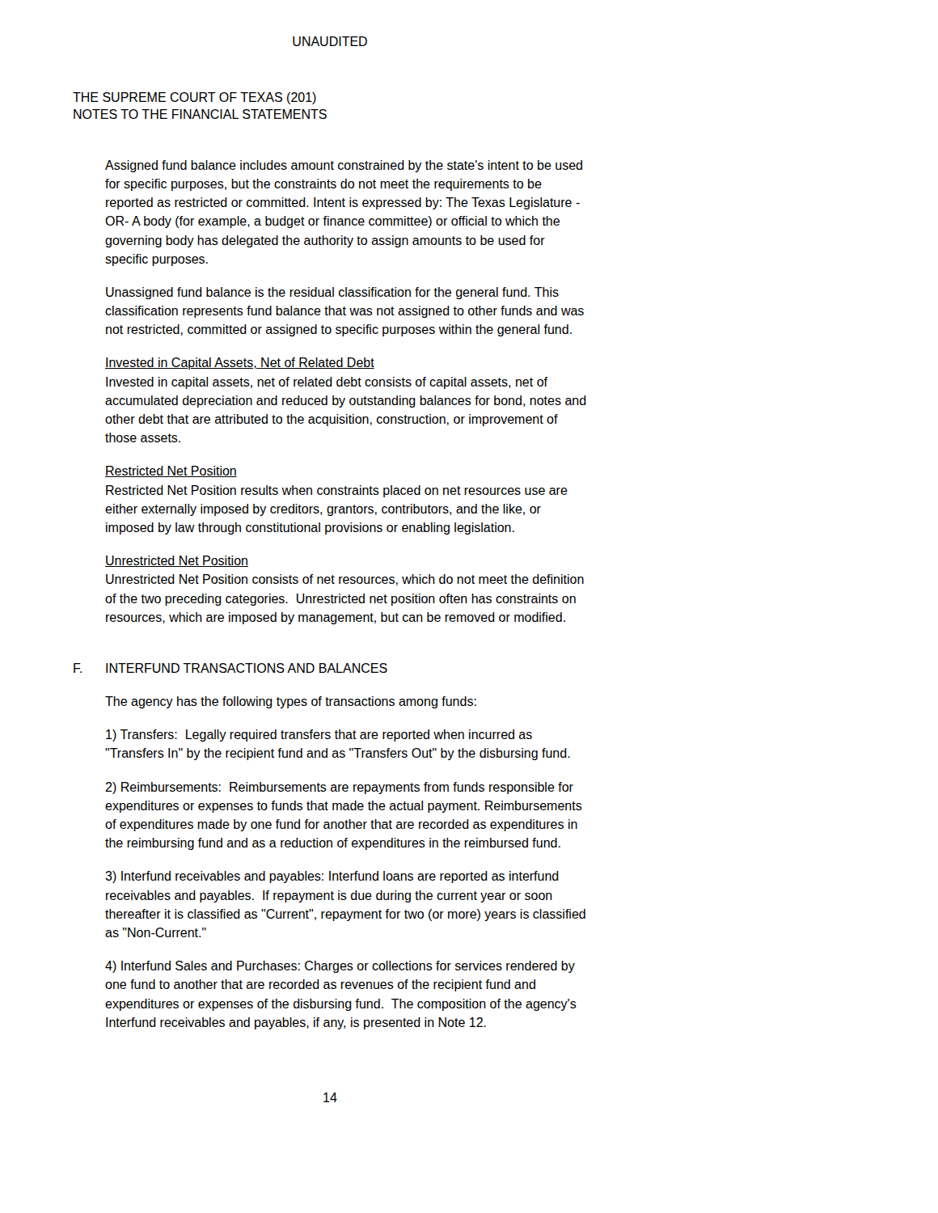UNAUDITED
THE SUPREME COURT OF TEXAS (201)
NOTES TO THE FINANCIAL STATEMENTS
Assigned fund balance includes amount constrained by the state's intent to be used for specific purposes, but the constraints do not meet the requirements to be reported as restricted or committed. Intent is expressed by: The Texas Legislature -OR- A body (for example, a budget or finance committee) or official to which the governing body has delegated the authority to assign amounts to be used for specific purposes.
Unassigned fund balance is the residual classification for the general fund. This classification represents fund balance that was not assigned to other funds and was not restricted, committed or assigned to specific purposes within the general fund.
Invested in Capital Assets, Net of Related Debt
Invested in capital assets, net of related debt consists of capital assets, net of accumulated depreciation and reduced by outstanding balances for bond, notes and other debt that are attributed to the acquisition, construction, or improvement of those assets.
Restricted Net Position
Restricted Net Position results when constraints placed on net resources use are either externally imposed by creditors, grantors, contributors, and the like, or imposed by law through constitutional provisions or enabling legislation.
Unrestricted Net Position
Unrestricted Net Position consists of net resources, which do not meet the definition of the two preceding categories. Unrestricted net position often has constraints on resources, which are imposed by management, but can be removed or modified.
F.
INTERFUND TRANSACTIONS AND BALANCES
The agency has the following types of transactions among funds:
1) Transfers: Legally required transfers that are reported when incurred as "Transfers In" by the recipient fund and as "Transfers Out" by the disbursing fund.
2) Reimbursements: Reimbursements are repayments from funds responsible for expenditures or expenses to funds that made the actual payment. Reimbursements of expenditures made by one fund for another that are recorded as expenditures in the reimbursing fund and as a reduction of expenditures in the reimbursed fund.
3) Interfund receivables and payables: Interfund loans are reported as interfund receivables and payables. If repayment is due during the current year or soon thereafter it is classified as "Current", repayment for two (or more) years is classified as "Non-Current."
4) Interfund Sales and Purchases: Charges or collections for services rendered by one fund to another that are recorded as revenues of the recipient fund and expenditures or expenses of the disbursing fund. The composition of the agency's Interfund receivables and payables, if any, is presented in Note 12.
14